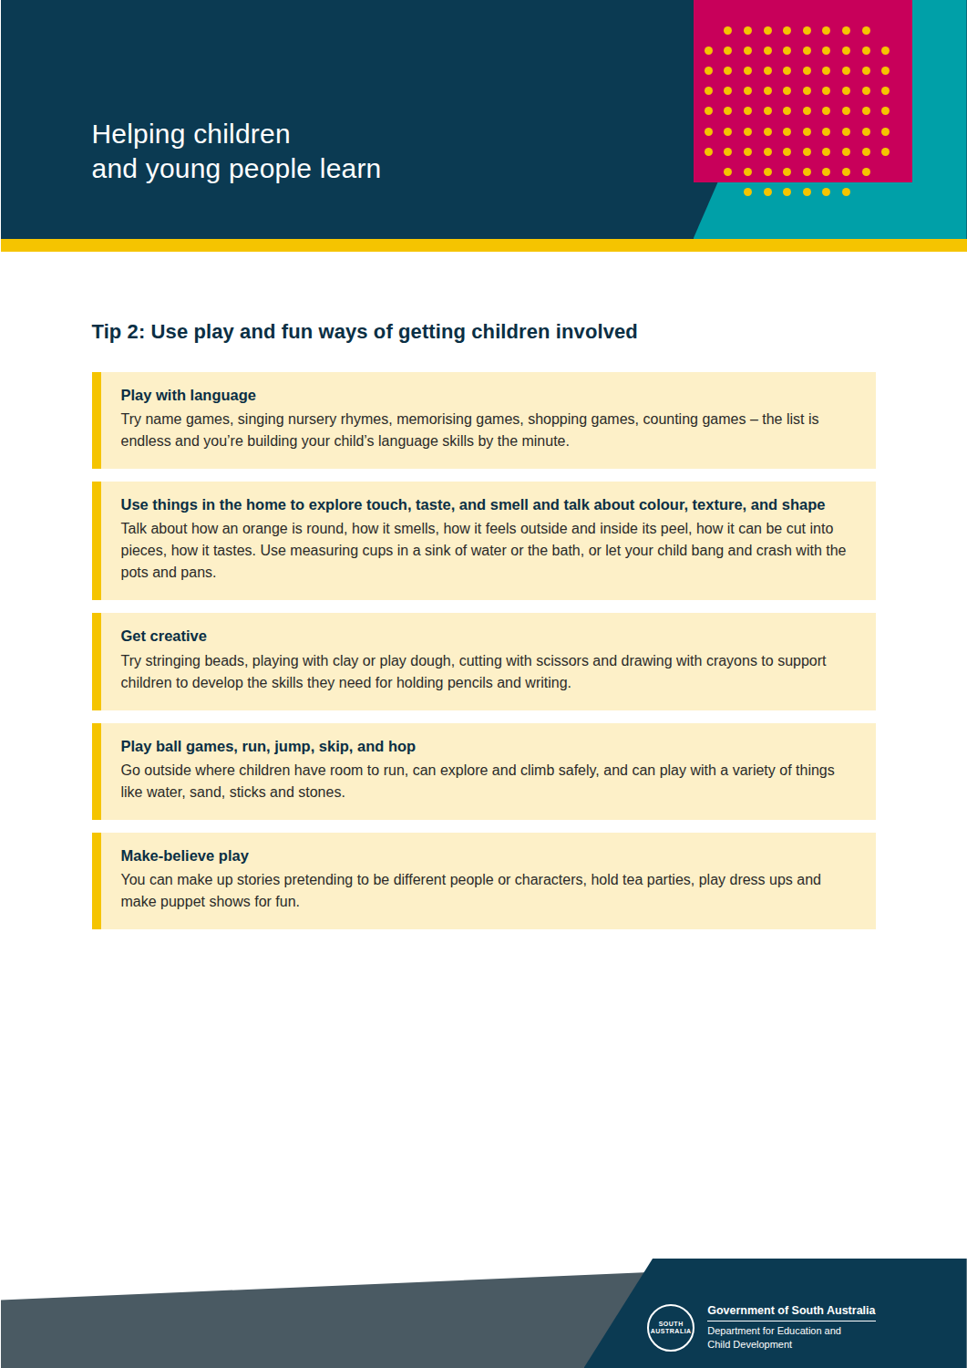Helping children
and young people learn
Tip 2: Use play and fun ways of getting children involved
Play with language
Try name games, singing nursery rhymes, memorising games, shopping games, counting games – the list is endless and you’re building your child’s language skills by the minute.
Use things in the home to explore touch, taste, and smell and talk about colour, texture, and shape
Talk about how an orange is round, how it smells, how it feels outside and inside its peel, how it can be cut into pieces, how it tastes. Use measuring cups in a sink of water or the bath, or let your child bang and crash with the pots and pans.
Get creative
Try stringing beads, playing with clay or play dough, cutting with scissors and drawing with crayons to support children to develop the skills they need for holding pencils and writing.
Play ball games, run, jump, skip, and hop
Go outside where children have room to run, can explore and climb safely, and can play with a variety of things like water, sand, sticks and stones.
Make‑believe play
You can make up stories pretending to be different people or characters, hold tea parties, play dress ups and make puppet shows for fun.
South
Australia
Government of South Australia Department for Education and Child Development